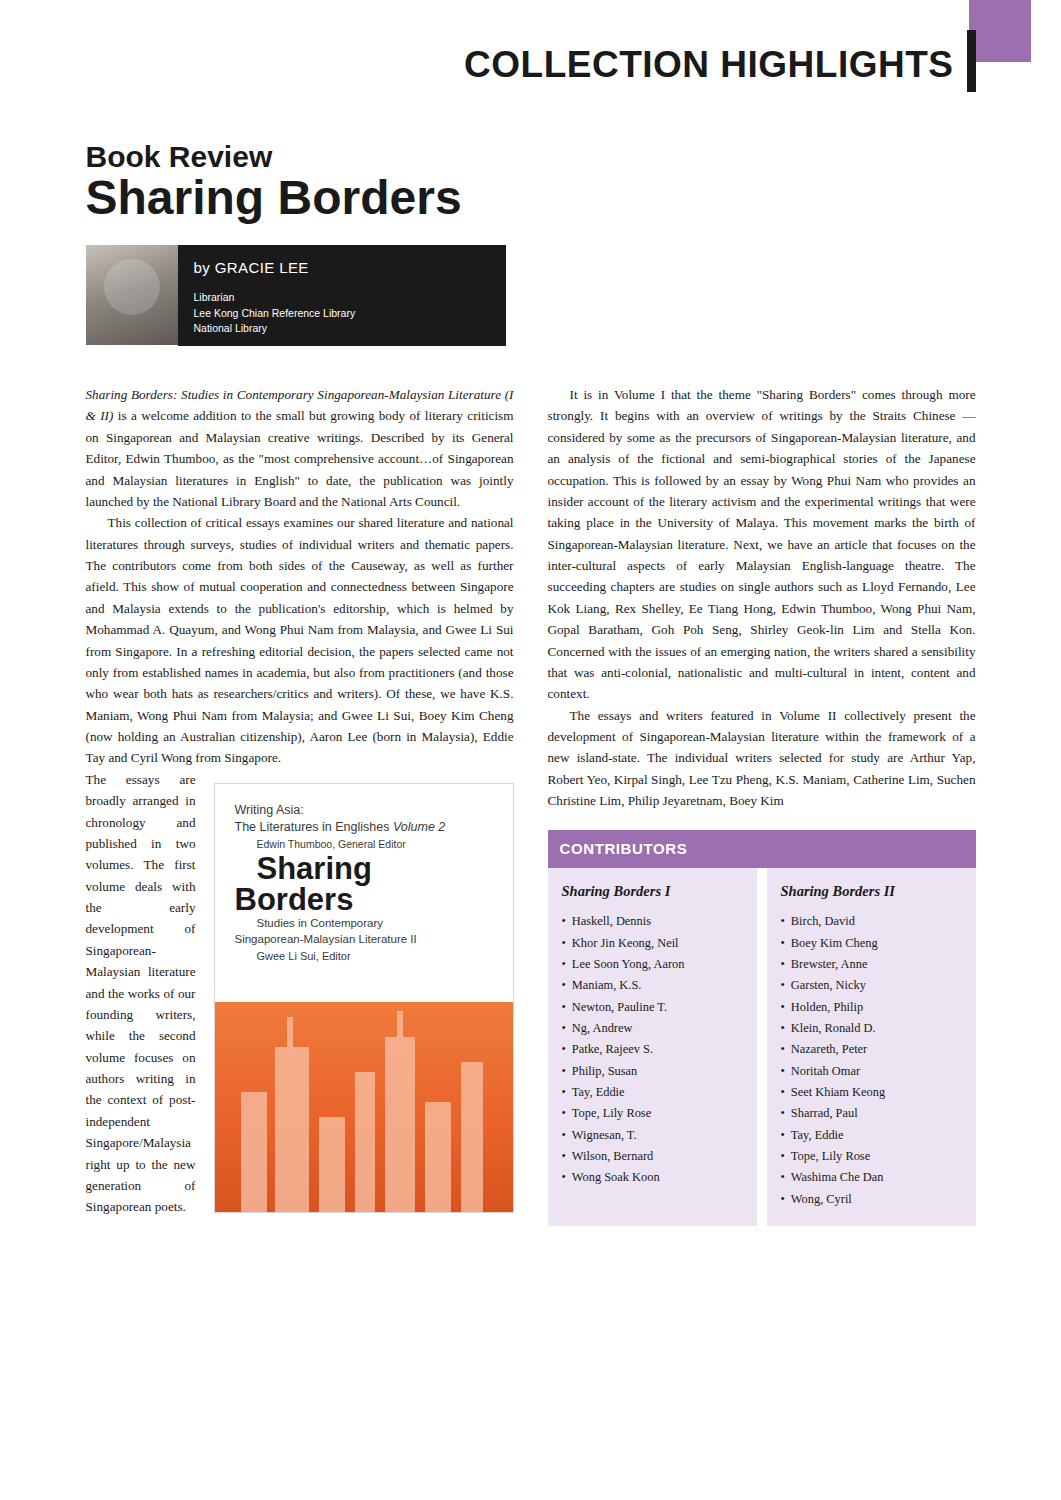COLLECTION HIGHLIGHTS
Book Review
Sharing Borders
by GRACIE LEE
Librarian
Lee Kong Chian Reference Library
National Library
Sharing Borders: Studies in Contemporary Singaporean-Malaysian Literature (I & II) is a welcome addition to the small but growing body of literary criticism on Singaporean and Malaysian creative writings. Described by its General Editor, Edwin Thumboo, as the "most comprehensive account…of Singaporean and Malaysian literatures in English" to date, the publication was jointly launched by the National Library Board and the National Arts Council.
This collection of critical essays examines our shared literature and national literatures through surveys, studies of individual writers and thematic papers. The contributors come from both sides of the Causeway, as well as further afield. This show of mutual cooperation and connectedness between Singapore and Malaysia extends to the publication's editorship, which is helmed by Mohammad A. Quayum, and Wong Phui Nam from Malaysia, and Gwee Li Sui from Singapore. In a refreshing editorial decision, the papers selected came not only from established names in academia, but also from practitioners (and those who wear both hats as researchers/critics and writers). Of these, we have K.S. Maniam, Wong Phui Nam from Malaysia; and Gwee Li Sui, Boey Kim Cheng (now holding an Australian citizenship), Aaron Lee (born in Malaysia), Eddie Tay and Cyril Wong from Singapore.
Writing Asia:
The Literatures in Englishes Volume 2
Edwin Thumboo, General Editor
Sharing Borders
Studies in Contemporary
Singaporean-Malaysian Literature II
Gwee Li Sui, Editor
The essays are broadly arranged in chronology and published in two volumes. The first volume deals with the early development of Singaporean-Malaysian literature and the works of our founding writers, while the second volume focuses on authors writing in the context of post-independent Singapore/Malaysia right up to the new generation of Singaporean poets.
It is in Volume I that the theme "Sharing Borders" comes through more strongly. It begins with an overview of writings by the Straits Chinese — considered by some as the precursors of Singaporean-Malaysian literature, and an analysis of the fictional and semi-biographical stories of the Japanese occupation. This is followed by an essay by Wong Phui Nam who provides an insider account of the literary activism and the experimental writings that were taking place in the University of Malaya. This movement marks the birth of Singaporean-Malaysian literature. Next, we have an article that focuses on the inter-cultural aspects of early Malaysian English-language theatre. The succeeding chapters are studies on single authors such as Lloyd Fernando, Lee Kok Liang, Rex Shelley, Ee Tiang Hong, Edwin Thumboo, Wong Phui Nam, Gopal Baratham, Goh Poh Seng, Shirley Geok-lin Lim and Stella Kon. Concerned with the issues of an emerging nation, the writers shared a sensibility that was anti-colonial, nationalistic and multi-cultural in intent, content and context.
The essays and writers featured in Volume II collectively present the development of Singaporean-Malaysian literature within the framework of a new island-state. The individual writers selected for study are Arthur Yap, Robert Yeo, Kirpal Singh, Lee Tzu Pheng, K.S. Maniam, Catherine Lim, Suchen Christine Lim, Philip Jeyaretnam, Boey Kim
CONTRIBUTORS
Sharing Borders I
Haskell, Dennis
Khor Jin Keong, Neil
Lee Soon Yong, Aaron
Maniam, K.S.
Newton, Pauline T.
Ng, Andrew
Patke, Rajeev S.
Philip, Susan
Tay, Eddie
Tope, Lily Rose
Wignesan, T.
Wilson, Bernard
Wong Soak Koon
Sharing Borders II
Birch, David
Boey Kim Cheng
Brewster, Anne
Garsten, Nicky
Holden, Philip
Klein, Ronald D.
Nazareth, Peter
Noritah Omar
Seet Khiam Keong
Sharrad, Paul
Tay, Eddie
Tope, Lily Rose
Washima Che Dan
Wong, Cyril